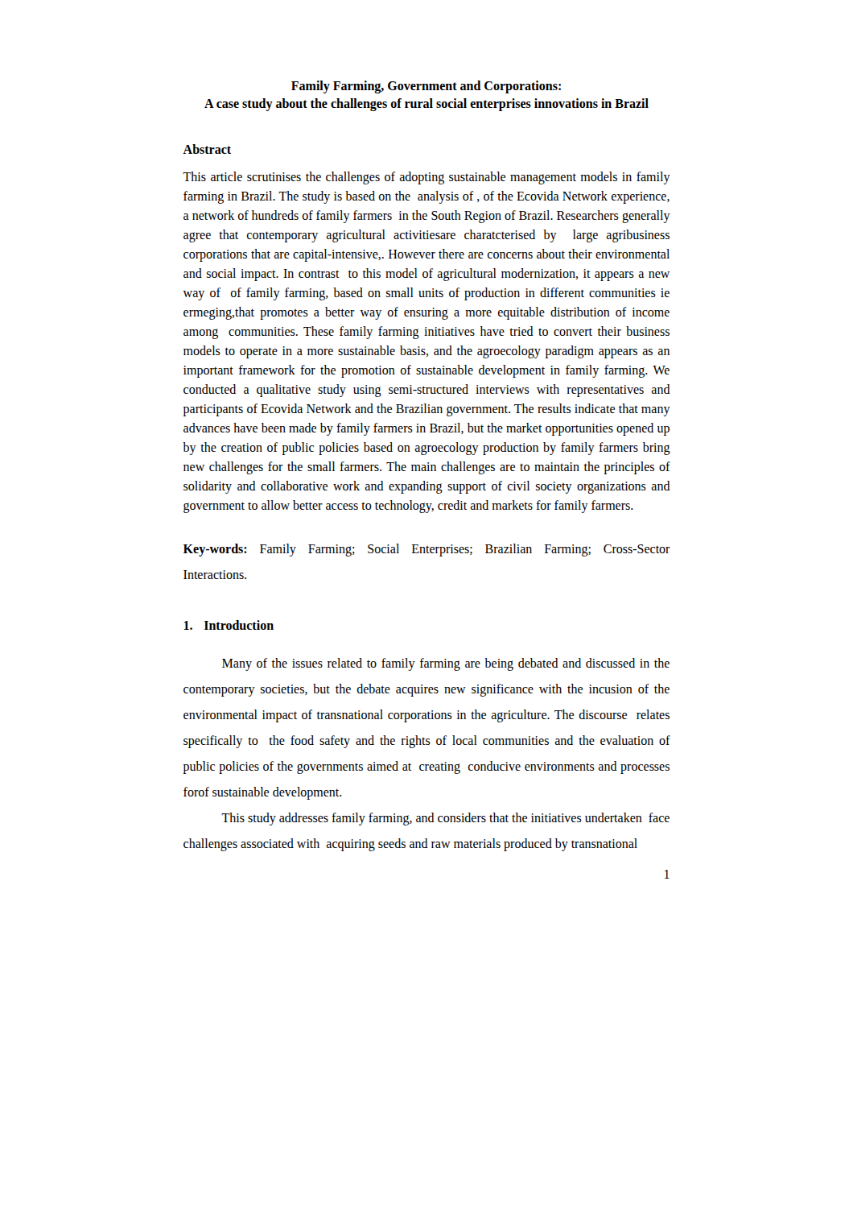Family Farming, Government and Corporations:
A case study about the challenges of rural social enterprises innovations in Brazil
Abstract
This article scrutinises the challenges of adopting sustainable management models in family farming in Brazil. The study is based on the analysis of , of the Ecovida Network experience, a network of hundreds of family farmers in the South Region of Brazil. Researchers generally agree that contemporary agricultural activitiesare charatcterised by large agribusiness corporations that are capital-intensive,. However there are concerns about their environmental and social impact. In contrast to this model of agricultural modernization, it appears a new way of of family farming, based on small units of production in different communities ie ermeging,that promotes a better way of ensuring a more equitable distribution of income among communities. These family farming initiatives have tried to convert their business models to operate in a more sustainable basis, and the agroecology paradigm appears as an important framework for the promotion of sustainable development in family farming. We conducted a qualitative study using semi-structured interviews with representatives and participants of Ecovida Network and the Brazilian government. The results indicate that many advances have been made by family farmers in Brazil, but the market opportunities opened up by the creation of public policies based on agroecology production by family farmers bring new challenges for the small farmers. The main challenges are to maintain the principles of solidarity and collaborative work and expanding support of civil society organizations and government to allow better access to technology, credit and markets for family farmers.
Key-words: Family Farming; Social Enterprises; Brazilian Farming; Cross-Sector Interactions.
1. Introduction
Many of the issues related to family farming are being debated and discussed in the contemporary societies, but the debate acquires new significance with the incusion of the environmental impact of transnational corporations in the agriculture. The discourse relates specifically to the food safety and the rights of local communities and the evaluation of public policies of the governments aimed at creating conducive environments and processes forof sustainable development.
This study addresses family farming, and considers that the initiatives undertaken face challenges associated with acquiring seeds and raw materials produced by transnational
1